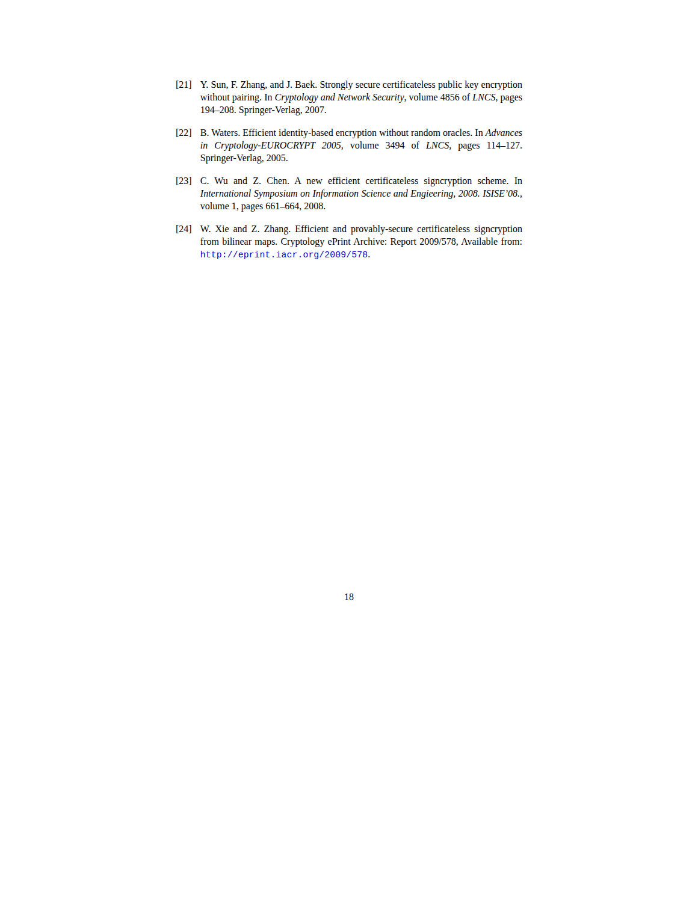[21] Y. Sun, F. Zhang, and J. Baek. Strongly secure certificateless public key encryption without pairing. In Cryptology and Network Security, volume 4856 of LNCS, pages 194–208. Springer-Verlag, 2007.
[22] B. Waters. Efficient identity-based encryption without random oracles. In Advances in Cryptology-EUROCRYPT 2005, volume 3494 of LNCS, pages 114–127. Springer-Verlag, 2005.
[23] C. Wu and Z. Chen. A new efficient certificateless signcryption scheme. In International Symposium on Information Science and Engieering, 2008. ISISE’08., volume 1, pages 661–664, 2008.
[24] W. Xie and Z. Zhang. Efficient and provably-secure certificateless signcryption from bilinear maps. Cryptology ePrint Archive: Report 2009/578, Available from: http://eprint.iacr.org/2009/578.
18